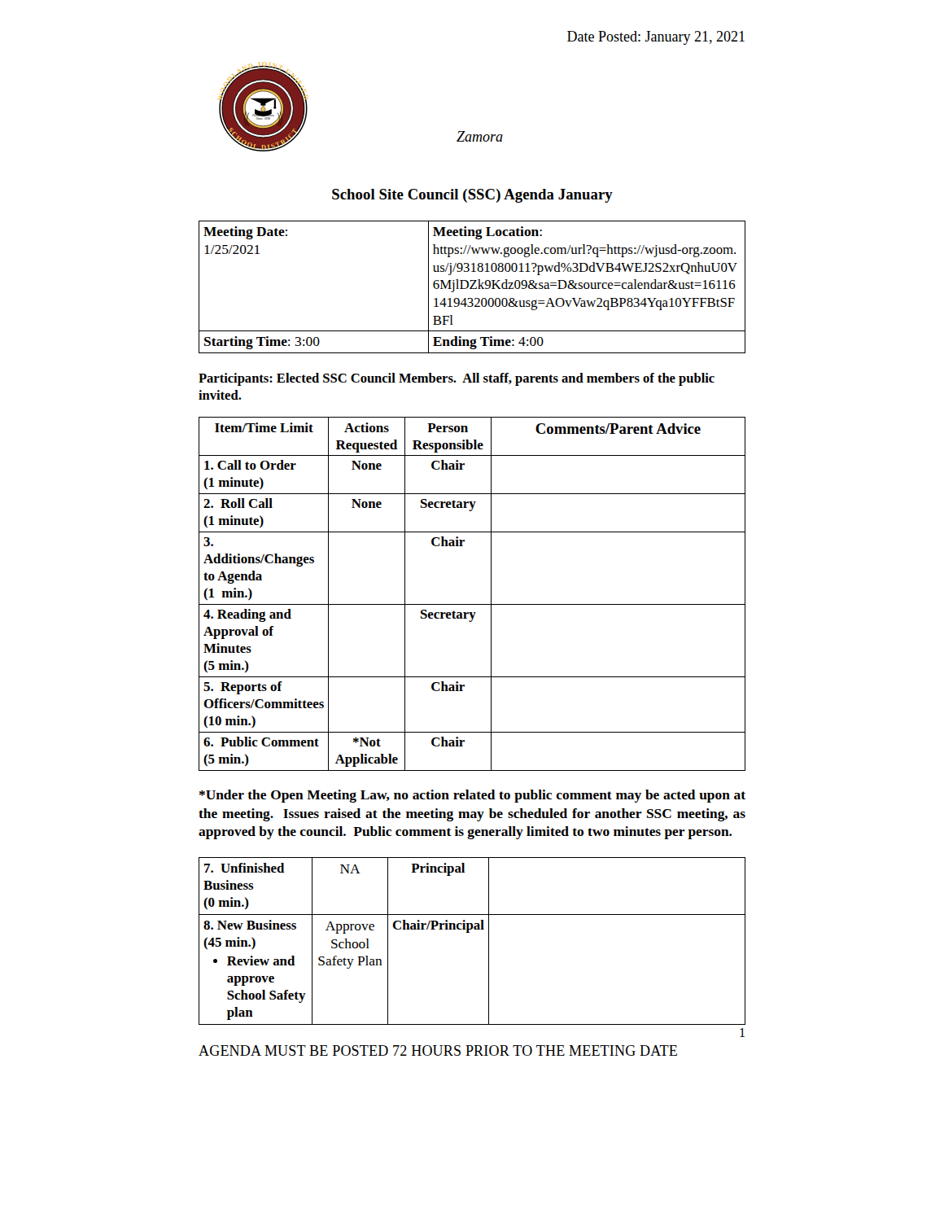Date Posted: January 21, 2021
WOODLAND JOINT UNIFIED SCHOOL DISTRICT Public Education Since 1898
Zamora
School Site Council (SSC) Agenda January
| Meeting Date : 1/25/2021 | Meeting Location : https://www.google.com/url?q=https://wjusd-org.zoom.us/j/93181080011?pwd%3DdVB4WEJ2S2xrQnhuU0V6MjlDZk9Kdz09&sa=D&source=calendar&ust=1611614194320000&usg=AOvVaw2qBP834Yqa10YFFBtSFBFl |
| Starting Time : 3:00 | Ending Time : 4:00 |
Participants: Elected SSC Council Members. All staff, parents and members of the public invited.
| Item/Time Limit | Actions Requested | Person Responsible | Comments/Parent Advice |
| --- | --- | --- | --- |
| 1. Call to Order (1 minute) | None | Chair | |
| 2. Roll Call (1 minute) | None | Secretary | |
| 3. Additions/Changes to Agenda (1 min.) | | Chair | |
| 4. Reading and Approval of Minutes (5 min.) | | Secretary | |
| 5. Reports of Officers/Committees (10 min.) | | Chair | |
| 6. Public Comment (5 min.) | *Not Applicable | Chair | |
*Under the Open Meeting Law, no action related to public comment may be acted upon at the meeting. Issues raised at the meeting may be scheduled for another SSC meeting, as approved by the council. Public comment is generally limited to two minutes per person.
| 7. Unfinished Business (0 min.) | NA | Principal | |
| 8. New Business (45 min.) Review and approve School Safety plan | Approve School Safety Plan | Chair/Principal | |
1
AGENDA MUST BE POSTED 72 HOURS PRIOR TO THE MEETING DATE